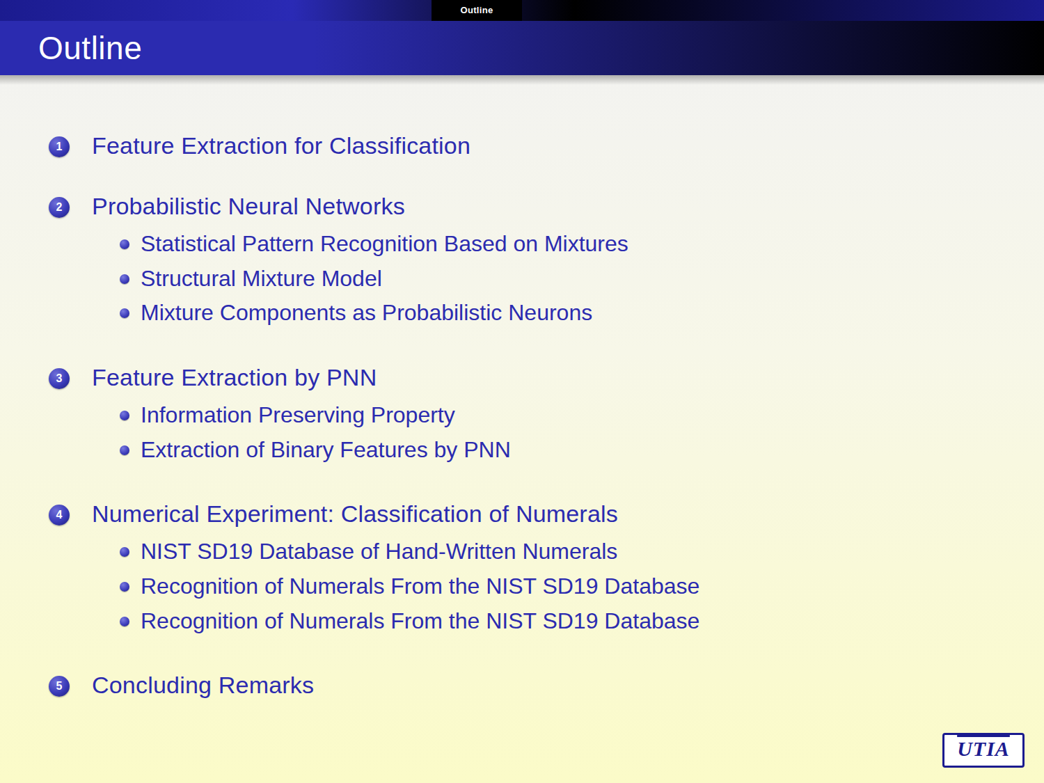Outline
Outline
1
Feature Extraction for Classification
2
Probabilistic Neural Networks
Statistical Pattern Recognition Based on Mixtures
Structural Mixture Model
Mixture Components as Probabilistic Neurons
3
Feature Extraction by PNN
Information Preserving Property
Extraction of Binary Features by PNN
4
Numerical Experiment: Classification of Numerals
NIST SD19 Database of Hand-Written Numerals
Recognition of Numerals From the NIST SD19 Database
Recognition of Numerals From the NIST SD19 Database
5
Concluding Remarks
UTIA